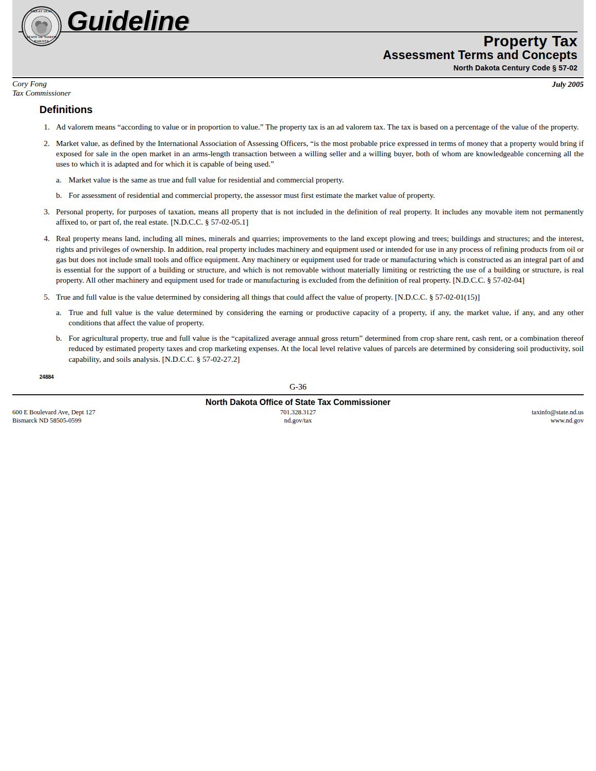GREAT SEAL STATE OF NORTH DAKOTA
Guideline
Property Tax
Assessment Terms and Concepts
North Dakota Century Code § 57-02
Cory Fong
Tax Commissioner
July 2005
Definitions
Ad valorem means “according to value or in proportion to value.” The property tax is an ad valorem tax. The tax is based on a percentage of the value of the property.
Market value, as defined by the International Association of Assessing Officers, “is the most probable price expressed in terms of money that a property would bring if exposed for sale in the open market in an arms-length transaction between a willing seller and a willing buyer, both of whom are knowledgeable concerning all the uses to which it is adapted and for which it is capable of being used.”
Market value is the same as true and full value for residential and commercial property.
For assessment of residential and commercial property, the assessor must first estimate the market value of property.
Personal property, for purposes of taxation, means all property that is not included in the definition of real property. It includes any movable item not permanently affixed to, or part of, the real estate. [N.D.C.C. § 57-02-05.1]
Real property means land, including all mines, minerals and quarries; improvements to the land except plowing and trees; buildings and structures; and the interest, rights and privileges of ownership. In addition, real property includes machinery and equipment used or intended for use in any process of refining products from oil or gas but does not include small tools and office equipment. Any machinery or equipment used for trade or manufacturing which is constructed as an integral part of and is essential for the support of a building or structure, and which is not removable without materially limiting or restricting the use of a building or structure, is real property. All other machinery and equipment used for trade or manufacturing is excluded from the definition of real property. [N.D.C.C. § 57-02-04]
True and full value is the value determined by considering all things that could affect the value of property. [N.D.C.C. § 57-02-01(15)]
True and full value is the value determined by considering the earning or productive capacity of a property, if any, the market value, if any, and any other conditions that affect the value of property.
For agricultural property, true and full value is the “capitalized average annual gross return” determined from crop share rent, cash rent, or a combination thereof reduced by estimated property taxes and crop marketing expenses. At the local level relative values of parcels are determined by considering soil productivity, soil capability, and soils analysis. [N.D.C.C. § 57-02-27.2]
24884
G-36
North Dakota Office of State Tax Commissioner
600 E Boulevard Ave, Dept 127
Bismarck ND 58505-0599
701.328.3127
nd.gov/tax
taxinfo@state.nd.us
www.nd.gov